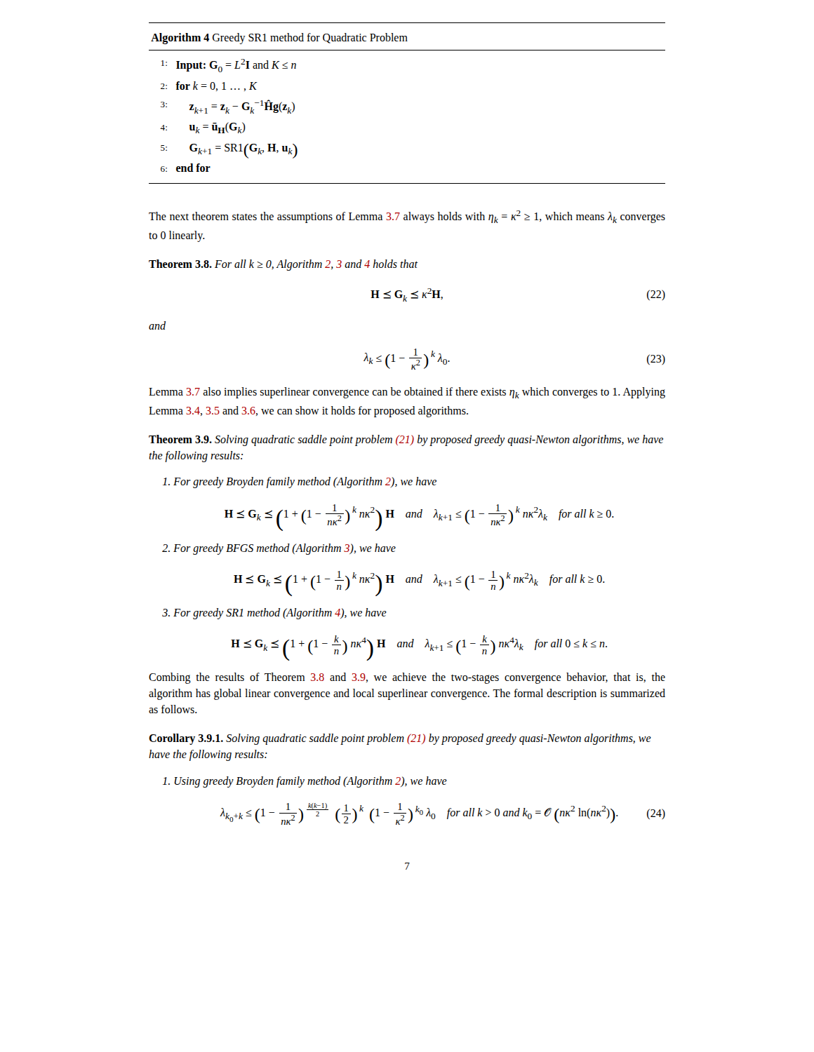Algorithm 4 Greedy SR1 method for Quadratic Problem
Input: G0 = L2I and K ≤ n
for k = 0, 1 … , K
zk+1 = zk − Gk−1Ĥg(zk)
uk = ūH(Gk)
Gk+1 = SR1(Gk, H, uk)
end for
The next theorem states the assumptions of Lemma 3.7 always holds with ηk = κ2 ≥ 1, which means λk converges to 0 linearly.
Theorem 3.8. For all k ≥ 0, Algorithm 2, 3 and 4 holds that H ⪯ Gk ⪯ κ2H, (22) and λk ≤ (1 − 1 κ2) k λ0. (23)
Lemma 3.7 also implies superlinear convergence can be obtained if there exists ηk which converges to 1. Applying Lemma 3.4, 3.5 and 3.6, we can show it holds for proposed algorithms.
Theorem 3.9. Solving quadratic saddle point problem (21) by proposed greedy quasi-Newton algorithms, we have the following results:
For greedy Broyden family method (Algorithm 2), we have H ⪯ Gk ⪯ (1 + (1 − 1 nκ2) k nκ2) H and λk+1 ≤ (1 − 1 nκ2) k nκ2λk for all k ≥ 0.
For greedy BFGS method (Algorithm 3), we have H ⪯ Gk ⪯ (1 + (1 − 1 n) k nκ2) H and λk+1 ≤ (1 − 1 n) k nκ2λk for all k ≥ 0.
For greedy SR1 method (Algorithm 4), we have H ⪯ Gk ⪯ (1 + (1 − kn) nκ4) H and λk+1 ≤ (1 − kn) nκ4λk for all 0 ≤ k ≤ n.
Combing the results of Theorem 3.8 and 3.9, we achieve the two-stages convergence behavior, that is, the algorithm has global linear convergence and local superlinear convergence. The formal description is summarized as follows.
Corollary 3.9.1. Solving quadratic saddle point problem (21) by proposed greedy quasi-Newton algorithms, we have the following results:
Using greedy Broyden family method (Algorithm 2), we have λk0+k ≤ (1 − 1 nκ2) k(k−1) 2 (12) k (1 − 1 κ2) k0 λ0 for all k > 0 and k0 = 𝒪 (nκ2 ln(nκ2)). (24)
7